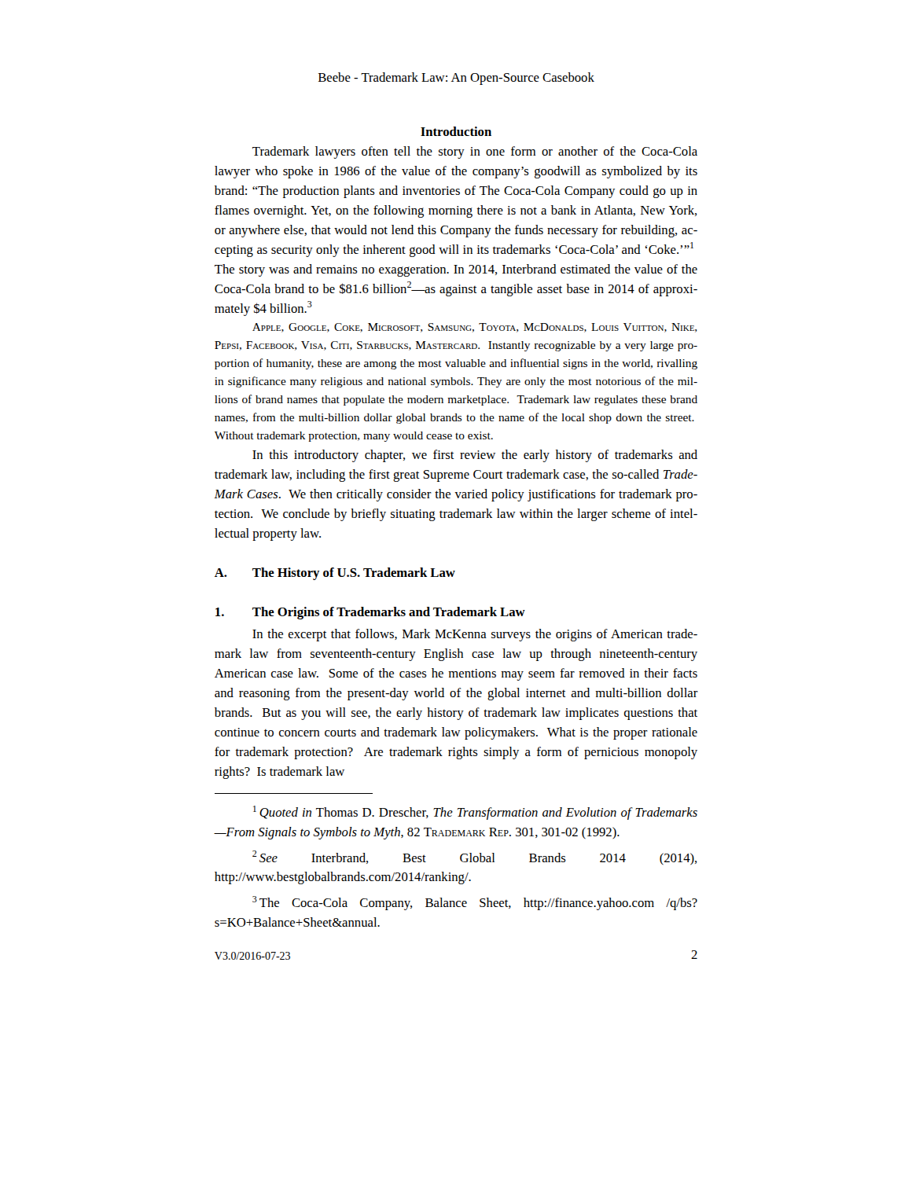Beebe - Trademark Law: An Open-Source Casebook
Introduction
Trademark lawyers often tell the story in one form or another of the Coca-Cola lawyer who spoke in 1986 of the value of the company’s goodwill as symbolized by its brand: “The production plants and inventories of The Coca-Cola Company could go up in flames overnight. Yet, on the following morning there is not a bank in Atlanta, New York, or anywhere else, that would not lend this Company the funds necessary for rebuilding, accepting as security only the inherent good will in its trademarks ‘Coca-Cola’ and ‘Coke.’”1 The story was and remains no exaggeration. In 2014, Interbrand estimated the value of the Coca-Cola brand to be $81.6 billion2—as against a tangible asset base in 2014 of approximately $4 billion.3
Apple, Google, Coke, Microsoft, Samsung, Toyota, McDonalds, Louis Vuitton, Nike, Pepsi, Facebook, Visa, Citi, Starbucks, Mastercard. Instantly recognizable by a very large proportion of humanity, these are among the most valuable and influential signs in the world, rivalling in significance many religious and national symbols. They are only the most notorious of the millions of brand names that populate the modern marketplace. Trademark law regulates these brand names, from the multi-billion dollar global brands to the name of the local shop down the street. Without trademark protection, many would cease to exist.
In this introductory chapter, we first review the early history of trademarks and trademark law, including the first great Supreme Court trademark case, the so-called Trade-Mark Cases. We then critically consider the varied policy justifications for trademark protection. We conclude by briefly situating trademark law within the larger scheme of intellectual property law.
A.
The History of U.S. Trademark Law
1.
The Origins of Trademarks and Trademark Law
In the excerpt that follows, Mark McKenna surveys the origins of American trademark law from seventeenth-century English case law up through nineteenth-century American case law. Some of the cases he mentions may seem far removed in their facts and reasoning from the present-day world of the global internet and multi-billion dollar brands. But as you will see, the early history of trademark law implicates questions that continue to concern courts and trademark law policymakers. What is the proper rationale for trademark protection? Are trademark rights simply a form of pernicious monopoly rights? Is trademark law
1 Quoted in Thomas D. Drescher, The Transformation and Evolution of Trademarks—From Signals to Symbols to Myth, 82 Trademark Rep. 301, 301-02 (1992).
2 See Interbrand, Best Global Brands 2014 (2014), http://www.bestglobalbrands.com/2014/ranking/.
3 The Coca-Cola Company, Balance Sheet, http://finance.yahoo.com /q/bs?s=KO+Balance+Sheet&annual.
V3.0/2016-07-23
2